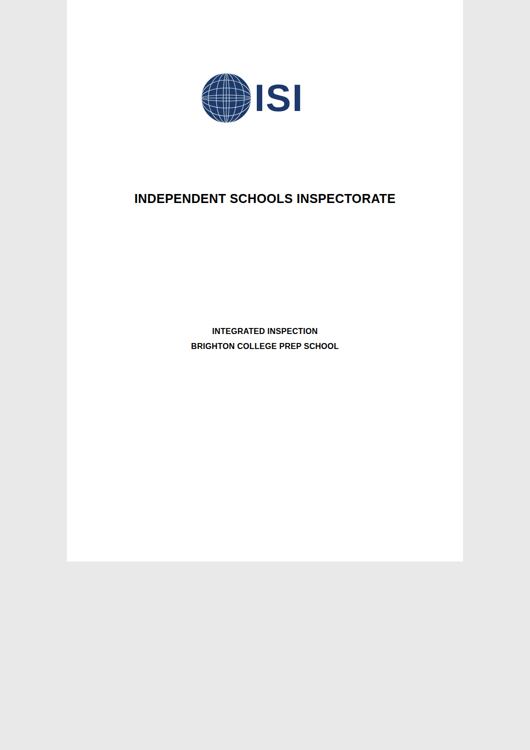ISI logo ISI
INDEPENDENT SCHOOLS INSPECTORATE
INTEGRATED INSPECTION
BRIGHTON COLLEGE PREP SCHOOL